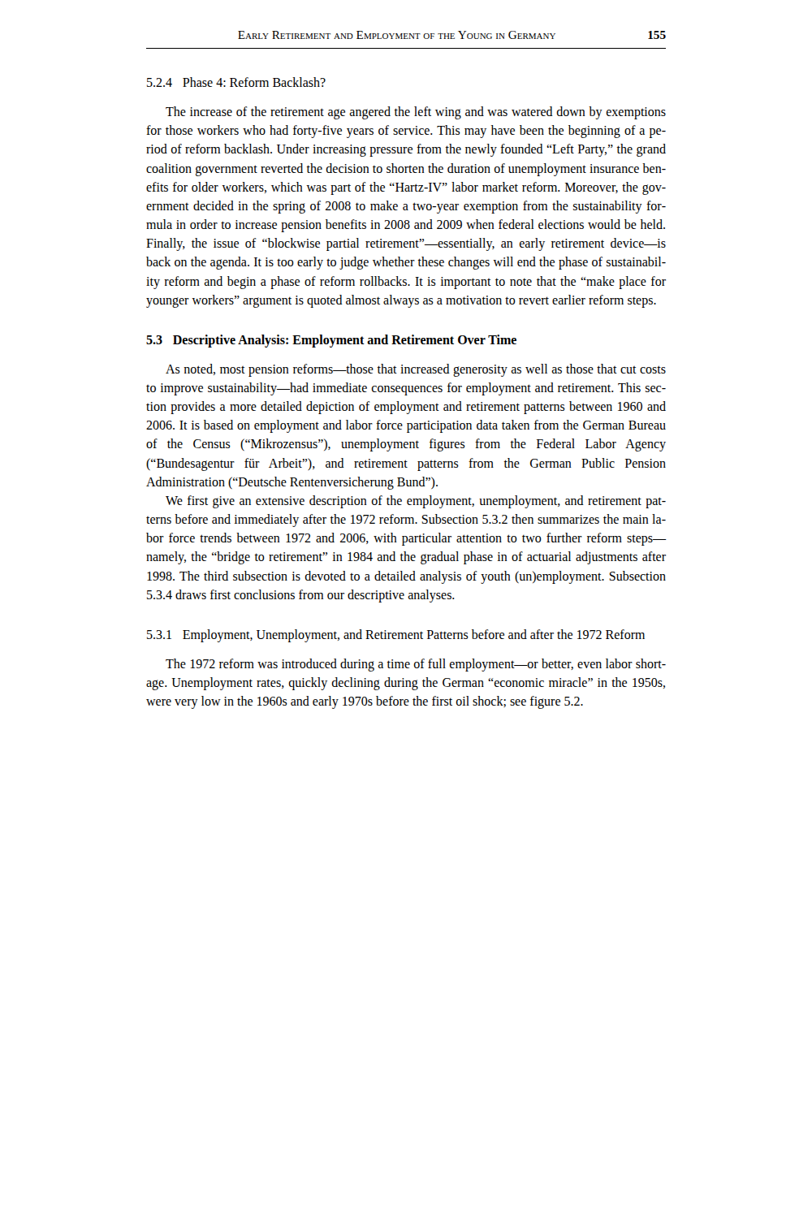Early Retirement and Employment of the Young in Germany 155
5.2.4 Phase 4: Reform Backlash?
The increase of the retirement age angered the left wing and was watered down by exemptions for those workers who had forty-five years of service. This may have been the beginning of a period of reform backlash. Under increasing pressure from the newly founded “Left Party,” the grand coalition government reverted the decision to shorten the duration of unemployment insurance benefits for older workers, which was part of the “Hartz-IV” labor market reform. Moreover, the government decided in the spring of 2008 to make a two-year exemption from the sustainability formula in order to increase pension benefits in 2008 and 2009 when federal elections would be held. Finally, the issue of “blockwise partial retirement”—essentially, an early retirement device—is back on the agenda. It is too early to judge whether these changes will end the phase of sustainability reform and begin a phase of reform rollbacks. It is important to note that the “make place for younger workers” argument is quoted almost always as a motivation to revert earlier reform steps.
5.3 Descriptive Analysis: Employment and Retirement Over Time
As noted, most pension reforms—those that increased generosity as well as those that cut costs to improve sustainability—had immediate consequences for employment and retirement. This section provides a more detailed depiction of employment and retirement patterns between 1960 and 2006. It is based on employment and labor force participation data taken from the German Bureau of the Census (“Mikrozensus”), unemployment figures from the Federal Labor Agency (“Bundesagentur für Arbeit”), and retirement patterns from the German Public Pension Administration (“Deutsche Rentenversicherung Bund”).
We first give an extensive description of the employment, unemployment, and retirement patterns before and immediately after the 1972 reform. Subsection 5.3.2 then summarizes the main labor force trends between 1972 and 2006, with particular attention to two further reform steps—namely, the “bridge to retirement” in 1984 and the gradual phase in of actuarial adjustments after 1998. The third subsection is devoted to a detailed analysis of youth (un)employment. Subsection 5.3.4 draws first conclusions from our descriptive analyses.
5.3.1 Employment, Unemployment, and Retirement Patterns before and after the 1972 Reform
The 1972 reform was introduced during a time of full employment—or better, even labor shortage. Unemployment rates, quickly declining during the German “economic miracle” in the 1950s, were very low in the 1960s and early 1970s before the first oil shock; see figure 5.2.